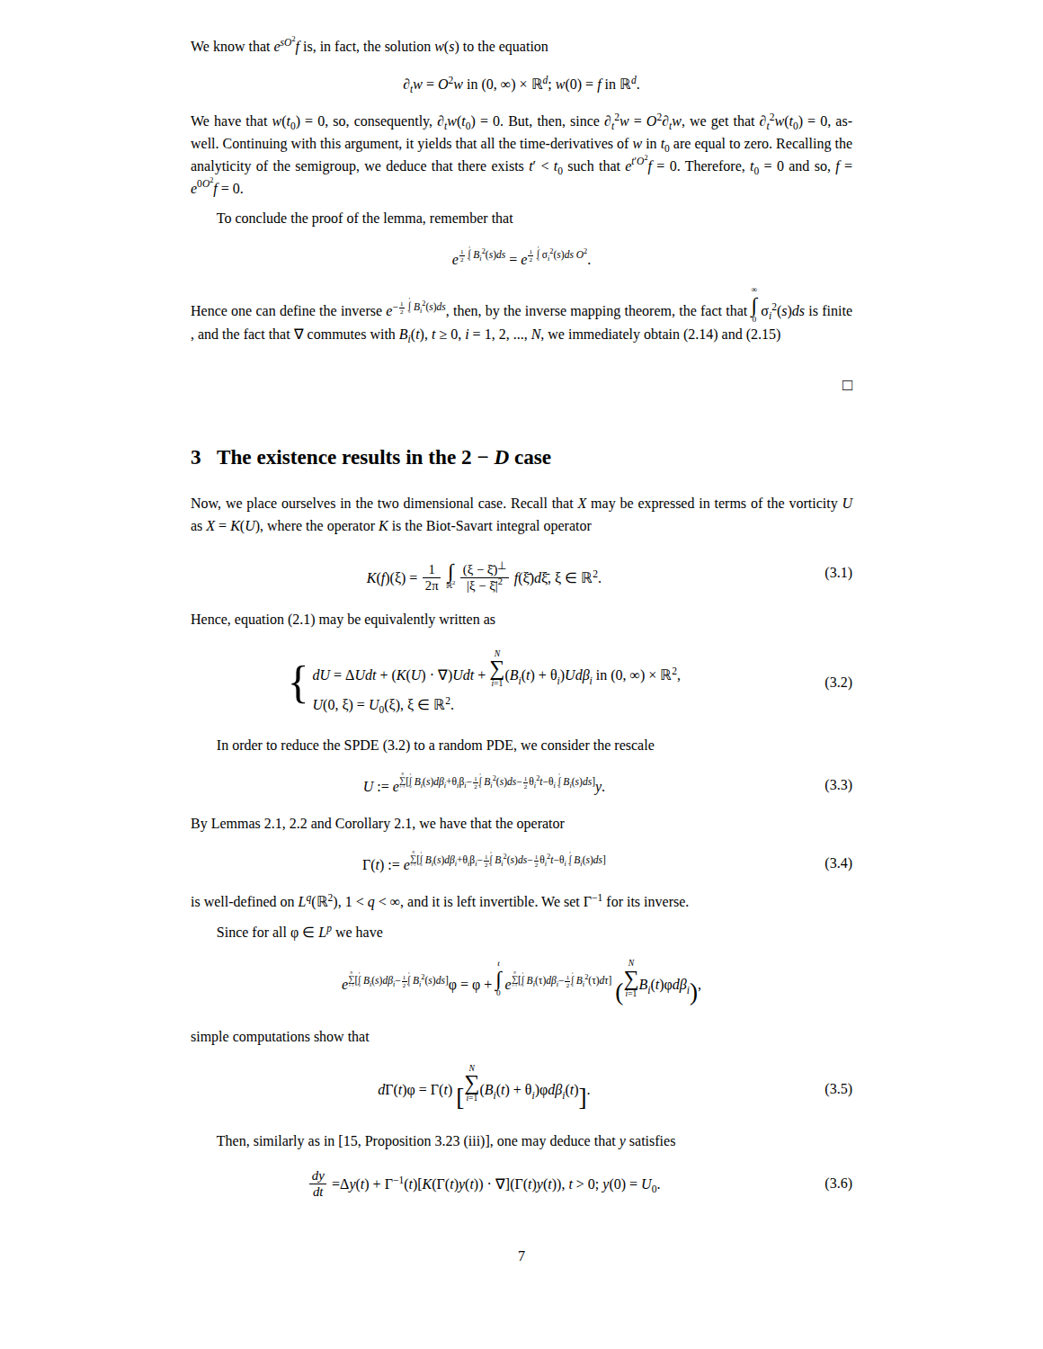We know that esO2f is, in fact, the solution w(s) to the equation
∂tw = O2w in (0, ∞) × ℝd; w(0) = f in ℝd.
We have that w(t0) = 0, so, consequently, ∂tw(t0) = 0. But, then, since ∂t2w = O2∂tw, we get that ∂t2w(t0) = 0, as-well. Continuing with this argument, it yields that all the time-derivatives of w in t0 are equal to zero. Recalling the analyticity of the semigroup, we deduce that there exists t′ < t0 such that et′O2f = 0. Therefore, t0 = 0 and so, f = e0O2f = 0.
To conclude the proof of the lemma, remember that
e12 t∫0 Bi2(s)ds = e12 t∫0 σi2(s)ds O2.
Hence one can define the inverse e−12 t∫0 Bi2(s)ds, then, by the inverse mapping theorem, the fact that ∞∫0 σi2(s)ds is finite , and the fact that ∇ commutes with Bi(t), t ≥ 0, i = 1, 2, ..., N, we immediately obtain (2.14) and (2.15)
□
3 The existence results in the 2 − D case
Now, we place ourselves in the two dimensional case. Recall that X may be expressed in terms of the vorticity U as X = K(U), where the operator K is the Biot-Savart integral operator
K(f)(ξ) = 12π ∫ℝ2 (ξ − ξ̄)⊥|ξ − ξ̄|2 f(ξ̄)dξ̄, ξ ∈ ℝ2.
(3.1)
Hence, equation (2.1) may be equivalently written as
{
dU = ΔUdt + (K(U) · ∇)Udt + N∑i=1(Bi(t) + θi)Udβi in (0, ∞) × ℝ2,
U(0, ξ) = U0(ξ), ξ ∈ ℝ2.
(3.2)
In order to reduce the SPDE (3.2) to a random PDE, we consider the rescale
U := eN∑i=1[t∫0 Bi(s)dβi+θiβi−12 t∫0 Bi2(s)ds−12θi2t−θi t∫0 Bi(s)ds]y.
(3.3)
By Lemmas 2.1, 2.2 and Corollary 2.1, we have that the operator
Γ(t) := eN∑i=1[t∫0 Bi(s)dβi+θiβi−12 t∫0 Bi2(s)ds−12θi2t−θi t∫0 Bi(s)ds]
(3.4)
is well-defined on Lq(ℝ2), 1 < q < ∞, and it is left invertible. We set Γ−1 for its inverse.
Since for all φ ∈ Lp we have
eN∑i=1[t∫0 Bi(s)dβi−12 t∫0 Bi2(s)ds]φ = φ + t∫0 eN∑i=1[s∫0 Bi(τ)dβi−12 s∫0 Bi2(τ)dτ] (N∑i=1 Bi(t)φdβi),
simple computations show that
d Γ(t)φ = Γ(t) [N∑i=1(Bi(t) + θi)φdβi(t)].
(3.5)
Then, similarly as in [15, Proposition 3.23 (iii)], one may deduce that y satisfies
dy dt =Δy(t) + Γ−1(t)[K(Γ(t)y(t)) · ∇](Γ(t)y(t)), t > 0; y(0) = U0.
(3.6)
7